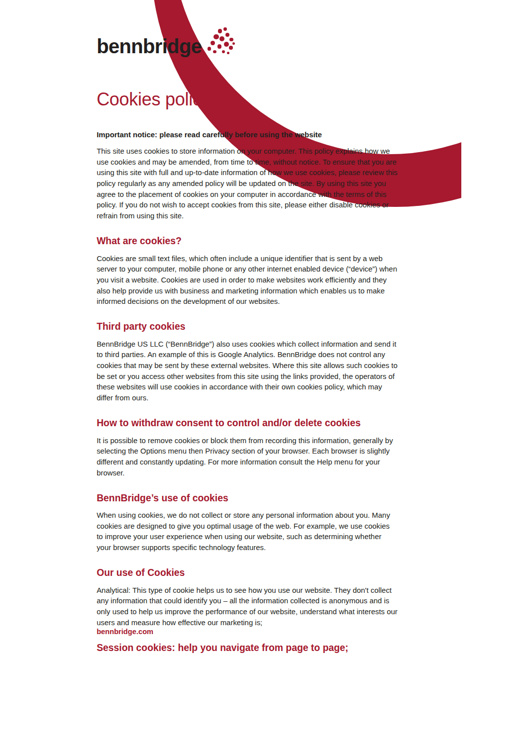bennbridge
Cookies policy
Important notice: please read carefully before using the website
This site uses cookies to store information on your computer. This policy explains how we use cookies and may be amended, from time to time, without notice. To ensure that you are using this site with full and up-to-date information of how we use cookies, please review this policy regularly as any amended policy will be updated on the site. By using this site you agree to the placement of cookies on your computer in accordance with the terms of this policy. If you do not wish to accept cookies from this site, please either disable cookies or refrain from using this site.
What are cookies?
Cookies are small text files, which often include a unique identifier that is sent by a web server to your computer, mobile phone or any other internet enabled device (“device”) when you visit a website. Cookies are used in order to make websites work efficiently and they also help provide us with business and marketing information which enables us to make informed decisions on the development of our websites.
Third party cookies
BennBridge US LLC (“BennBridge”) also uses cookies which collect information and send it to third parties. An example of this is Google Analytics. BennBridge does not control any cookies that may be sent by these external websites. Where this site allows such cookies to be set or you access other websites from this site using the links provided, the operators of these websites will use cookies in accordance with their own cookies policy, which may differ from ours.
How to withdraw consent to control and/or delete cookies
It is possible to remove cookies or block them from recording this information, generally by selecting the Options menu then Privacy section of your browser. Each browser is slightly different and constantly updating. For more information consult the Help menu for your browser.
BennBridge’s use of cookies
When using cookies, we do not collect or store any personal information about you. Many cookies are designed to give you optimal usage of the web. For example, we use cookies to improve your user experience when using our website, such as determining whether your browser supports specific technology features.
Our use of Cookies
Analytical: This type of cookie helps us to see how you use our website. They don't collect any information that could identify you – all the information collected is anonymous and is only used to help us improve the performance of our website, understand what interests our users and measure how effective our marketing is;
Session cookies: help you navigate from page to page;
bennbridge.com